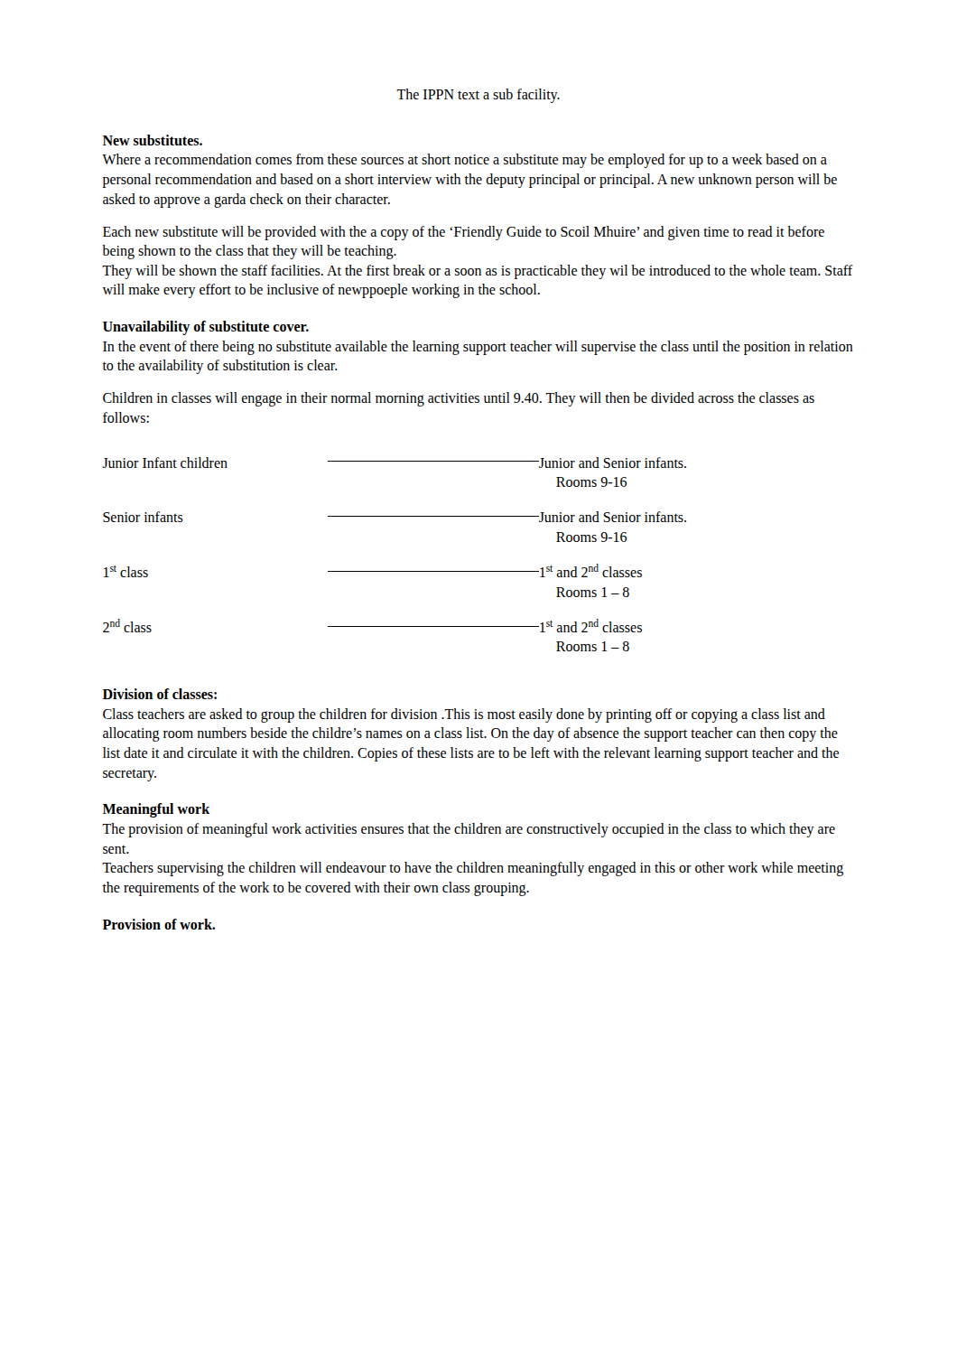The IPPN text a sub facility.
New substitutes.
Where a recommendation comes from these sources at short notice a substitute may be employed for up to a week based on a personal recommendation and based on a short interview with the deputy principal or principal. A new unknown person will be asked to approve a garda check on their character.
Each new substitute will be provided with the a copy of the ‘Friendly Guide to Scoil Mhuire’ and given time to read it before being shown to the class that they will be teaching.
They will be shown the staff facilities. At the first break or a soon as is practicable they wil be introduced to the whole team. Staff will make every effort to be inclusive of newppoeple working in the school.
Unavailability of substitute cover.
In the event of there being no substitute available the learning support teacher will supervise the class until the position in relation to the availability of substitution is clear.
Children in classes will engage in their normal morning activities until 9.40. They will then be divided across the classes as follows:
| Junior Infant children | | Junior and Senior infants. Rooms 9-16 |
| Senior infants | | Junior and Senior infants. Rooms 9-16 |
| 1 st class | | 1 st and 2 nd classes Rooms 1 – 8 |
| 2 nd class | | 1 st and 2 nd classes Rooms 1 – 8 |
Division of classes:
Class teachers are asked to group the children for division .This is most easily done by printing off or copying a class list and allocating room numbers beside the childre’s names on a class list. On the day of absence the support teacher can then copy the list date it and circulate it with the children. Copies of these lists are to be left with the relevant learning support teacher and the secretary.
Meaningful work
The provision of meaningful work activities ensures that the children are constructively occupied in the class to which they are sent.
Teachers supervising the children will endeavour to have the children meaningfully engaged in this or other work while meeting the requirements of the work to be covered with their own class grouping.
Provision of work.